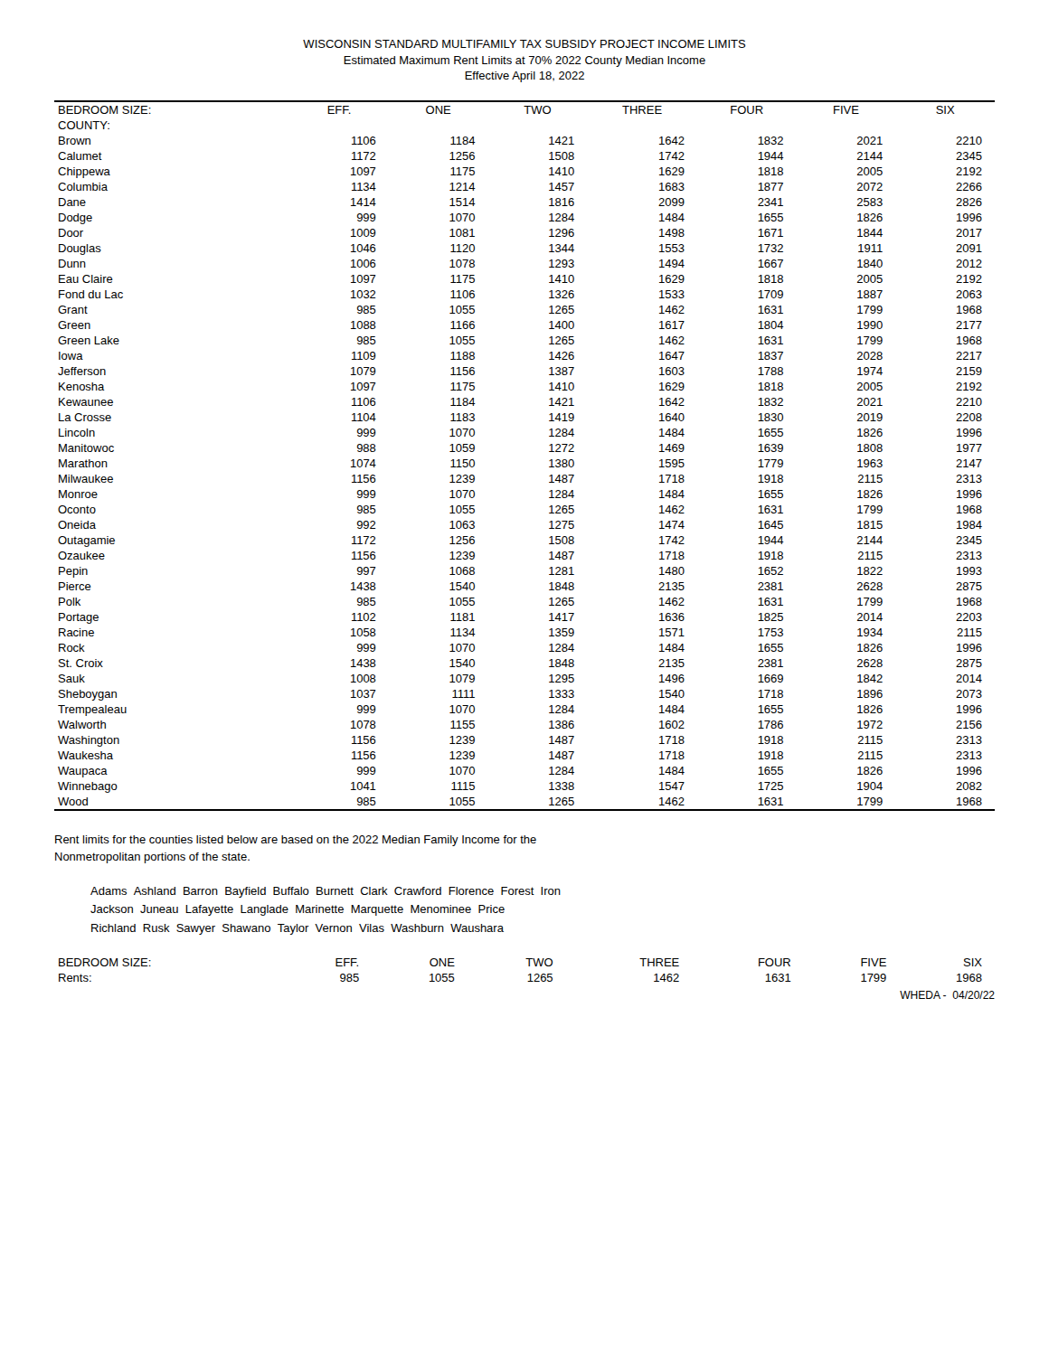WISCONSIN STANDARD MULTIFAMILY TAX SUBSIDY PROJECT INCOME LIMITS
Estimated Maximum Rent Limits at 70% 2022 County Median Income
Effective April 18, 2022
| BEDROOM SIZE: | EFF. | ONE | TWO | THREE | FOUR | FIVE | SIX |
| --- | --- | --- | --- | --- | --- | --- | --- |
| COUNTY: | | | | | | | |
| Brown | 1106 | 1184 | 1421 | 1642 | 1832 | 2021 | 2210 |
| Calumet | 1172 | 1256 | 1508 | 1742 | 1944 | 2144 | 2345 |
| Chippewa | 1097 | 1175 | 1410 | 1629 | 1818 | 2005 | 2192 |
| Columbia | 1134 | 1214 | 1457 | 1683 | 1877 | 2072 | 2266 |
| Dane | 1414 | 1514 | 1816 | 2099 | 2341 | 2583 | 2826 |
| Dodge | 999 | 1070 | 1284 | 1484 | 1655 | 1826 | 1996 |
| Door | 1009 | 1081 | 1296 | 1498 | 1671 | 1844 | 2017 |
| Douglas | 1046 | 1120 | 1344 | 1553 | 1732 | 1911 | 2091 |
| Dunn | 1006 | 1078 | 1293 | 1494 | 1667 | 1840 | 2012 |
| Eau Claire | 1097 | 1175 | 1410 | 1629 | 1818 | 2005 | 2192 |
| Fond du Lac | 1032 | 1106 | 1326 | 1533 | 1709 | 1887 | 2063 |
| Grant | 985 | 1055 | 1265 | 1462 | 1631 | 1799 | 1968 |
| Green | 1088 | 1166 | 1400 | 1617 | 1804 | 1990 | 2177 |
| Green Lake | 985 | 1055 | 1265 | 1462 | 1631 | 1799 | 1968 |
| Iowa | 1109 | 1188 | 1426 | 1647 | 1837 | 2028 | 2217 |
| Jefferson | 1079 | 1156 | 1387 | 1603 | 1788 | 1974 | 2159 |
| Kenosha | 1097 | 1175 | 1410 | 1629 | 1818 | 2005 | 2192 |
| Kewaunee | 1106 | 1184 | 1421 | 1642 | 1832 | 2021 | 2210 |
| La Crosse | 1104 | 1183 | 1419 | 1640 | 1830 | 2019 | 2208 |
| Lincoln | 999 | 1070 | 1284 | 1484 | 1655 | 1826 | 1996 |
| Manitowoc | 988 | 1059 | 1272 | 1469 | 1639 | 1808 | 1977 |
| Marathon | 1074 | 1150 | 1380 | 1595 | 1779 | 1963 | 2147 |
| Milwaukee | 1156 | 1239 | 1487 | 1718 | 1918 | 2115 | 2313 |
| Monroe | 999 | 1070 | 1284 | 1484 | 1655 | 1826 | 1996 |
| Oconto | 985 | 1055 | 1265 | 1462 | 1631 | 1799 | 1968 |
| Oneida | 992 | 1063 | 1275 | 1474 | 1645 | 1815 | 1984 |
| Outagamie | 1172 | 1256 | 1508 | 1742 | 1944 | 2144 | 2345 |
| Ozaukee | 1156 | 1239 | 1487 | 1718 | 1918 | 2115 | 2313 |
| Pepin | 997 | 1068 | 1281 | 1480 | 1652 | 1822 | 1993 |
| Pierce | 1438 | 1540 | 1848 | 2135 | 2381 | 2628 | 2875 |
| Polk | 985 | 1055 | 1265 | 1462 | 1631 | 1799 | 1968 |
| Portage | 1102 | 1181 | 1417 | 1636 | 1825 | 2014 | 2203 |
| Racine | 1058 | 1134 | 1359 | 1571 | 1753 | 1934 | 2115 |
| Rock | 999 | 1070 | 1284 | 1484 | 1655 | 1826 | 1996 |
| St. Croix | 1438 | 1540 | 1848 | 2135 | 2381 | 2628 | 2875 |
| Sauk | 1008 | 1079 | 1295 | 1496 | 1669 | 1842 | 2014 |
| Sheboygan | 1037 | 1111 | 1333 | 1540 | 1718 | 1896 | 2073 |
| Trempealeau | 999 | 1070 | 1284 | 1484 | 1655 | 1826 | 1996 |
| Walworth | 1078 | 1155 | 1386 | 1602 | 1786 | 1972 | 2156 |
| Washington | 1156 | 1239 | 1487 | 1718 | 1918 | 2115 | 2313 |
| Waukesha | 1156 | 1239 | 1487 | 1718 | 1918 | 2115 | 2313 |
| Waupaca | 999 | 1070 | 1284 | 1484 | 1655 | 1826 | 1996 |
| Winnebago | 1041 | 1115 | 1338 | 1547 | 1725 | 1904 | 2082 |
| Wood | 985 | 1055 | 1265 | 1462 | 1631 | 1799 | 1968 |
Rent limits for the counties listed below are based on the 2022 Median Family Income for the
Nonmetropolitan portions of the state.
Adams Ashland Barron Bayfield Buffalo Burnett Clark Crawford Florence Forest Iron
Jackson Juneau Lafayette Langlade Marinette Marquette Menominee Price
Richland Rusk Sawyer Shawano Taylor Vernon Vilas Washburn Waushara
| BEDROOM SIZE: | EFF. | ONE | TWO | THREE | FOUR | FIVE | SIX |
| --- | --- | --- | --- | --- | --- | --- | --- |
| Rents: | 985 | 1055 | 1265 | 1462 | 1631 | 1799 | 1968 |
WHEDA - 04/20/22